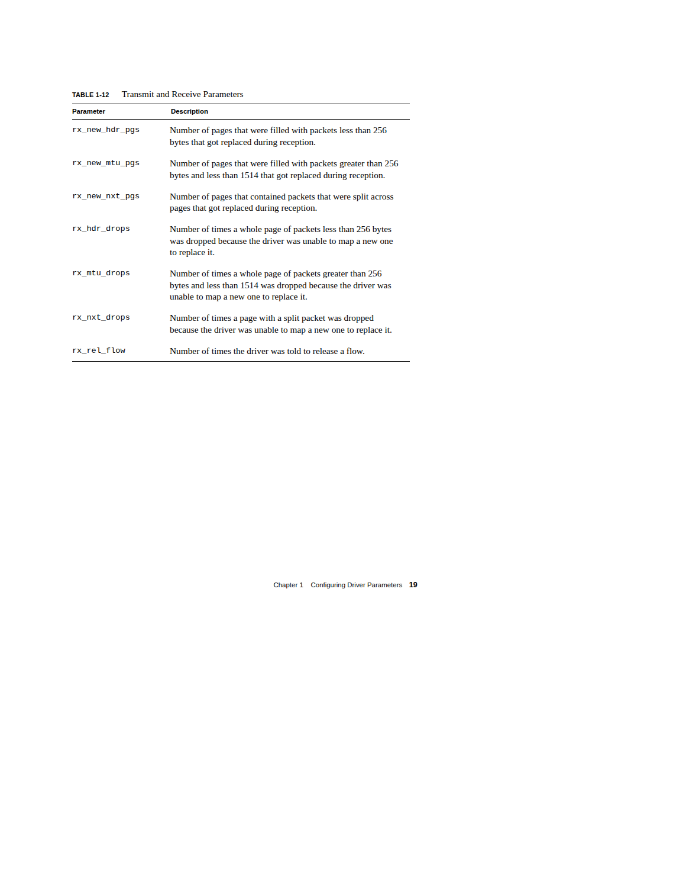TABLE 1-12Transmit and Receive Parameters
| Parameter | Description |
| --- | --- |
| rx_new_hdr_pgs | Number of pages that were filled with packets less than 256 bytes that got replaced during reception. |
| rx_new_mtu_pgs | Number of pages that were filled with packets greater than 256 bytes and less than 1514 that got replaced during reception. |
| rx_new_nxt_pgs | Number of pages that contained packets that were split across pages that got replaced during reception. |
| rx_hdr_drops | Number of times a whole page of packets less than 256 bytes was dropped because the driver was unable to map a new one to replace it. |
| rx_mtu_drops | Number of times a whole page of packets greater than 256 bytes and less than 1514 was dropped because the driver was unable to map a new one to replace it. |
| rx_nxt_drops | Number of times a page with a split packet was dropped because the driver was unable to map a new one to replace it. |
| rx_rel_flow | Number of times the driver was told to release a flow. |
Chapter 1 Configuring Driver Parameters19